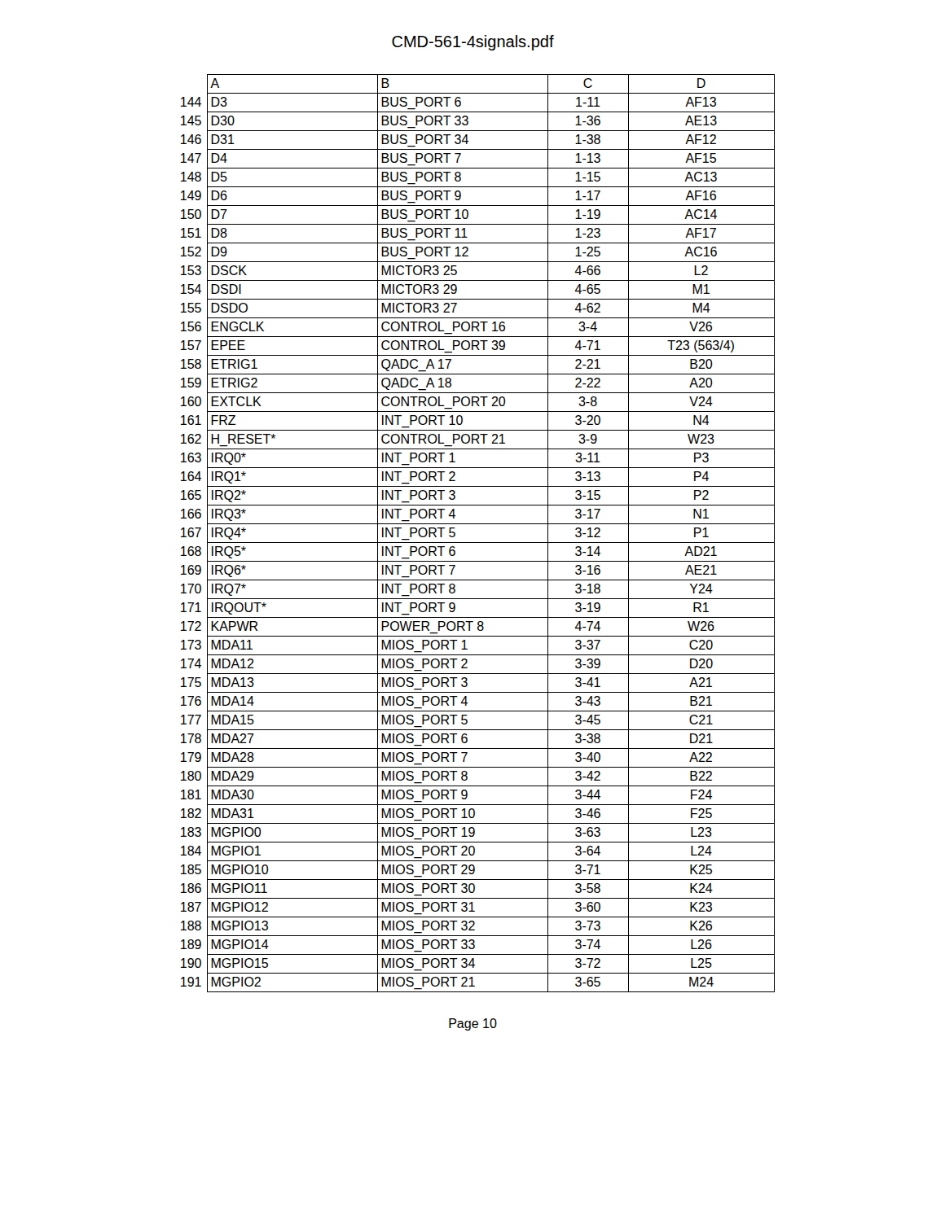CMD-561-4signals.pdf
| | A | B | C | D |
| --- | --- | --- | --- | --- |
| 144 | D3 | BUS_PORT 6 | 1-11 | AF13 |
| 145 | D30 | BUS_PORT 33 | 1-36 | AE13 |
| 146 | D31 | BUS_PORT 34 | 1-38 | AF12 |
| 147 | D4 | BUS_PORT 7 | 1-13 | AF15 |
| 148 | D5 | BUS_PORT 8 | 1-15 | AC13 |
| 149 | D6 | BUS_PORT 9 | 1-17 | AF16 |
| 150 | D7 | BUS_PORT 10 | 1-19 | AC14 |
| 151 | D8 | BUS_PORT 11 | 1-23 | AF17 |
| 152 | D9 | BUS_PORT 12 | 1-25 | AC16 |
| 153 | DSCK | MICTOR3 25 | 4-66 | L2 |
| 154 | DSDI | MICTOR3 29 | 4-65 | M1 |
| 155 | DSDO | MICTOR3 27 | 4-62 | M4 |
| 156 | ENGCLK | CONTROL_PORT 16 | 3-4 | V26 |
| 157 | EPEE | CONTROL_PORT 39 | 4-71 | T23 (563/4) |
| 158 | ETRIG1 | QADC_A 17 | 2-21 | B20 |
| 159 | ETRIG2 | QADC_A 18 | 2-22 | A20 |
| 160 | EXTCLK | CONTROL_PORT 20 | 3-8 | V24 |
| 161 | FRZ | INT_PORT 10 | 3-20 | N4 |
| 162 | H_RESET* | CONTROL_PORT 21 | 3-9 | W23 |
| 163 | IRQ0* | INT_PORT 1 | 3-11 | P3 |
| 164 | IRQ1* | INT_PORT 2 | 3-13 | P4 |
| 165 | IRQ2* | INT_PORT 3 | 3-15 | P2 |
| 166 | IRQ3* | INT_PORT 4 | 3-17 | N1 |
| 167 | IRQ4* | INT_PORT 5 | 3-12 | P1 |
| 168 | IRQ5* | INT_PORT 6 | 3-14 | AD21 |
| 169 | IRQ6* | INT_PORT 7 | 3-16 | AE21 |
| 170 | IRQ7* | INT_PORT 8 | 3-18 | Y24 |
| 171 | IRQOUT* | INT_PORT 9 | 3-19 | R1 |
| 172 | KAPWR | POWER_PORT 8 | 4-74 | W26 |
| 173 | MDA11 | MIOS_PORT 1 | 3-37 | C20 |
| 174 | MDA12 | MIOS_PORT 2 | 3-39 | D20 |
| 175 | MDA13 | MIOS_PORT 3 | 3-41 | A21 |
| 176 | MDA14 | MIOS_PORT 4 | 3-43 | B21 |
| 177 | MDA15 | MIOS_PORT 5 | 3-45 | C21 |
| 178 | MDA27 | MIOS_PORT 6 | 3-38 | D21 |
| 179 | MDA28 | MIOS_PORT 7 | 3-40 | A22 |
| 180 | MDA29 | MIOS_PORT 8 | 3-42 | B22 |
| 181 | MDA30 | MIOS_PORT 9 | 3-44 | F24 |
| 182 | MDA31 | MIOS_PORT 10 | 3-46 | F25 |
| 183 | MGPIO0 | MIOS_PORT 19 | 3-63 | L23 |
| 184 | MGPIO1 | MIOS_PORT 20 | 3-64 | L24 |
| 185 | MGPIO10 | MIOS_PORT 29 | 3-71 | K25 |
| 186 | MGPIO11 | MIOS_PORT 30 | 3-58 | K24 |
| 187 | MGPIO12 | MIOS_PORT 31 | 3-60 | K23 |
| 188 | MGPIO13 | MIOS_PORT 32 | 3-73 | K26 |
| 189 | MGPIO14 | MIOS_PORT 33 | 3-74 | L26 |
| 190 | MGPIO15 | MIOS_PORT 34 | 3-72 | L25 |
| 191 | MGPIO2 | MIOS_PORT 21 | 3-65 | M24 |
Page 10